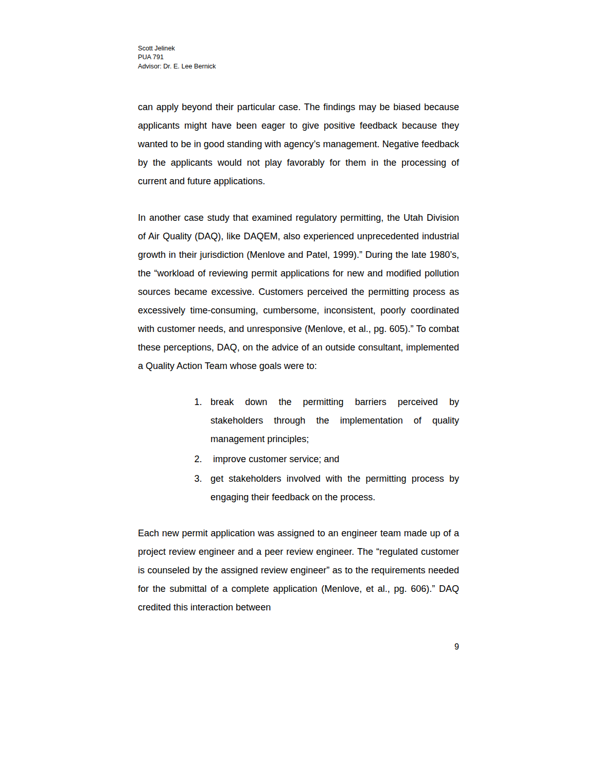Scott Jelinek
PUA 791
Advisor: Dr. E. Lee Bernick
can apply beyond their particular case. The findings may be biased because applicants might have been eager to give positive feedback because they wanted to be in good standing with agency’s management. Negative feedback by the applicants would not play favorably for them in the processing of current and future applications.
In another case study that examined regulatory permitting, the Utah Division of Air Quality (DAQ), like DAQEM, also experienced unprecedented industrial growth in their jurisdiction (Menlove and Patel, 1999).” During the late 1980’s, the “workload of reviewing permit applications for new and modified pollution sources became excessive. Customers perceived the permitting process as excessively time-consuming, cumbersome, inconsistent, poorly coordinated with customer needs, and unresponsive (Menlove, et al., pg. 605).” To combat these perceptions, DAQ, on the advice of an outside consultant, implemented a Quality Action Team whose goals were to:
break down the permitting barriers perceived by stakeholders through the implementation of quality management principles;
improve customer service; and
get stakeholders involved with the permitting process by engaging their feedback on the process.
Each new permit application was assigned to an engineer team made up of a project review engineer and a peer review engineer. The “regulated customer is counseled by the assigned review engineer” as to the requirements needed for the submittal of a complete application (Menlove, et al., pg. 606).” DAQ credited this interaction between
9